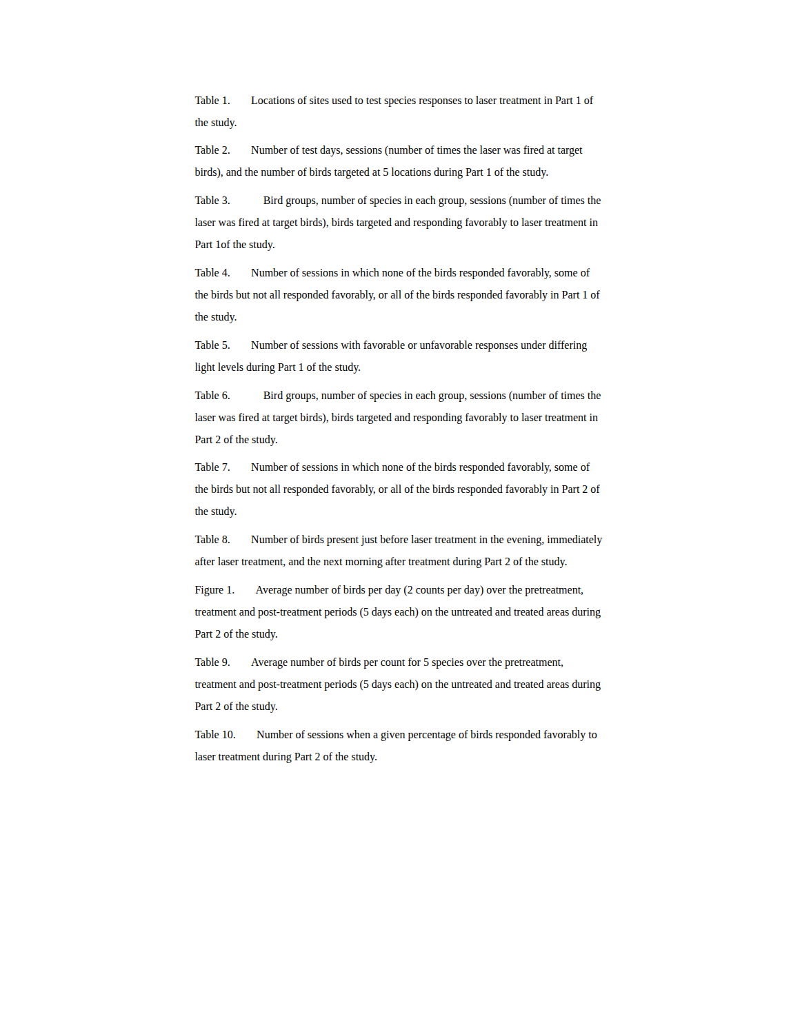Table 1. Locations of sites used to test species responses to laser treatment in Part 1 of the study.
Table 2. Number of test days, sessions (number of times the laser was fired at target birds), and the number of birds targeted at 5 locations during Part 1 of the study.
Table 3. Bird groups, number of species in each group, sessions (number of times the laser was fired at target birds), birds targeted and responding favorably to laser treatment in Part 1of the study.
Table 4. Number of sessions in which none of the birds responded favorably, some of the birds but not all responded favorably, or all of the birds responded favorably in Part 1 of the study.
Table 5. Number of sessions with favorable or unfavorable responses under differing light levels during Part 1 of the study.
Table 6. Bird groups, number of species in each group, sessions (number of times the laser was fired at target birds), birds targeted and responding favorably to laser treatment in Part 2 of the study.
Table 7. Number of sessions in which none of the birds responded favorably, some of the birds but not all responded favorably, or all of the birds responded favorably in Part 2 of the study.
Table 8. Number of birds present just before laser treatment in the evening, immediately after laser treatment, and the next morning after treatment during Part 2 of the study.
Figure 1. Average number of birds per day (2 counts per day) over the pretreatment, treatment and post-treatment periods (5 days each) on the untreated and treated areas during Part 2 of the study.
Table 9. Average number of birds per count for 5 species over the pretreatment, treatment and post-treatment periods (5 days each) on the untreated and treated areas during Part 2 of the study.
Table 10. Number of sessions when a given percentage of birds responded favorably to laser treatment during Part 2 of the study.